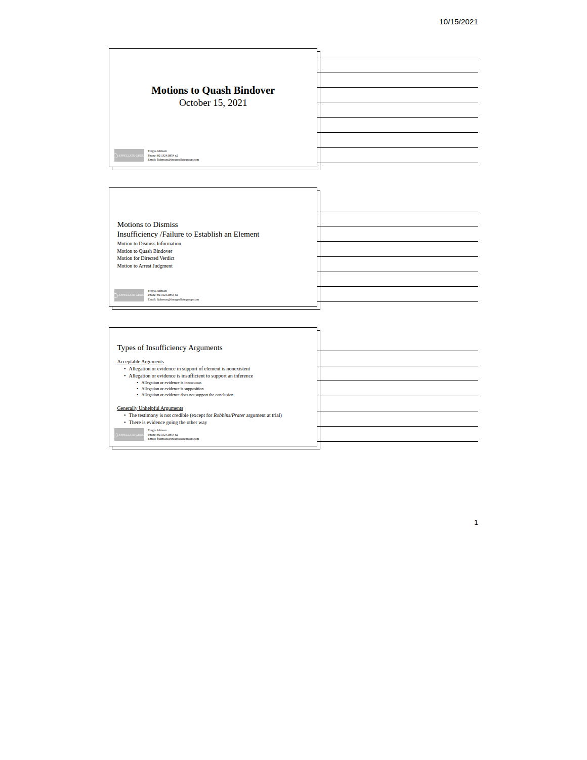10/15/2021
Motions to Quash Bindover
October 15, 2021
◯APPELLATE GROUP
Freyja Johnson
Phone: 801.924.0854 x2
Email: fjohnson@theappellategroup.com
Motions to Dismiss Insufficiency /Failure to Establish an Element
Motion to Dismiss Information
Motion to Quash Bindover
Motion for Directed Verdict
Motion to Arrest Judgment
◯APPELLATE GROUP
Freyja Johnson
Phone: 801.924.0854 x2
Email: fjohnson@theappellategroup.com
Types of Insufficiency Arguments
Acceptable Arguments
Allegation or evidence in support of element is nonexistent
Allegation or evidence is insufficient to support an inference
Allegation or evidence is innocuous
Allegation or evidence is supposition
Allegation or evidence does not support the conclusion
Generally Unhelpful Arguments
The testimony is not credible (except for Robbins/Prater argument at trial)
There is evidence going the other way
◯APPELLATE GROUP
Freyja Johnson
Phone: 801.924.0854 x2
Email: fjohnson@theappellategroup.com
1